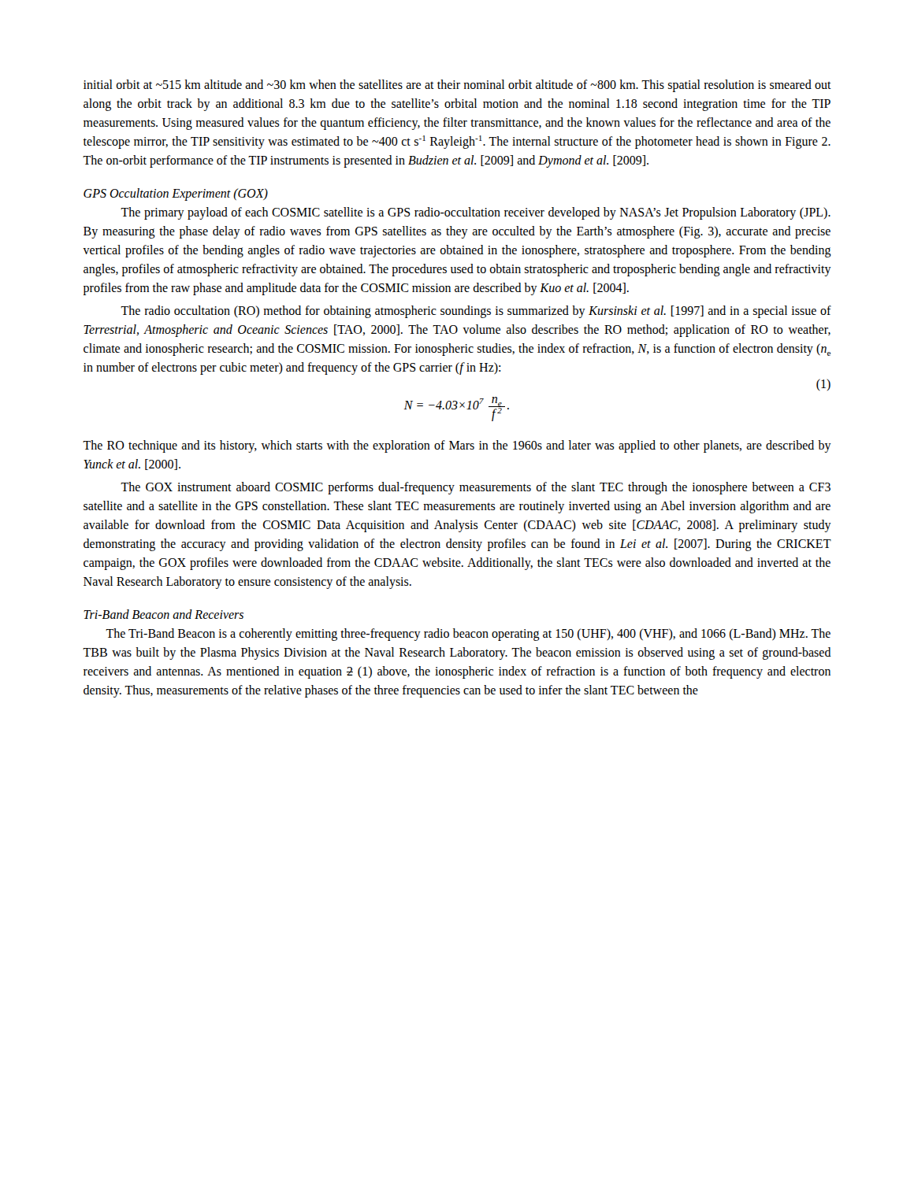initial orbit at ~515 km altitude and ~30 km when the satellites are at their nominal orbit altitude of ~800 km. This spatial resolution is smeared out along the orbit track by an additional 8.3 km due to the satellite’s orbital motion and the nominal 1.18 second integration time for the TIP measurements. Using measured values for the quantum efficiency, the filter transmittance, and the known values for the reflectance and area of the telescope mirror, the TIP sensitivity was estimated to be ~400 ct s-1 Rayleigh-1. The internal structure of the photometer head is shown in Figure 2. The on-orbit performance of the TIP instruments is presented in Budzien et al. [2009] and Dymond et al. [2009].
GPS Occultation Experiment (GOX)
The primary payload of each COSMIC satellite is a GPS radio-occultation receiver developed by NASA’s Jet Propulsion Laboratory (JPL). By measuring the phase delay of radio waves from GPS satellites as they are occulted by the Earth’s atmosphere (Fig. 3), accurate and precise vertical profiles of the bending angles of radio wave trajectories are obtained in the ionosphere, stratosphere and troposphere. From the bending angles, profiles of atmospheric refractivity are obtained. The procedures used to obtain stratospheric and tropospheric bending angle and refractivity profiles from the raw phase and amplitude data for the COSMIC mission are described by Kuo et al. [2004].
The radio occultation (RO) method for obtaining atmospheric soundings is summarized by Kursinski et al. [1997] and in a special issue of Terrestrial, Atmospheric and Oceanic Sciences [TAO, 2000]. The TAO volume also describes the RO method; application of RO to weather, climate and ionospheric research; and the COSMIC mission. For ionospheric studies, the index of refraction, N, is a function of electron density (ne in number of electrons per cubic meter) and frequency of the GPS carrier (f in Hz):
(1) N = −4.03×107 ne f 2 .
The RO technique and its history, which starts with the exploration of Mars in the 1960s and later was applied to other planets, are described by Yunck et al. [2000].
The GOX instrument aboard COSMIC performs dual-frequency measurements of the slant TEC through the ionosphere between a CF3 satellite and a satellite in the GPS constellation. These slant TEC measurements are routinely inverted using an Abel inversion algorithm and are available for download from the COSMIC Data Acquisition and Analysis Center (CDAAC) web site [CDAAC, 2008]. A preliminary study demonstrating the accuracy and providing validation of the electron density profiles can be found in Lei et al. [2007]. During the CRICKET campaign, the GOX profiles were downloaded from the CDAAC website. Additionally, the slant TECs were also downloaded and inverted at the Naval Research Laboratory to ensure consistency of the analysis.
Tri-Band Beacon and Receivers
The Tri-Band Beacon is a coherently emitting three-frequency radio beacon operating at 150 (UHF), 400 (VHF), and 1066 (L-Band) MHz. The TBB was built by the Plasma Physics Division at the Naval Research Laboratory. The beacon emission is observed using a set of ground-based receivers and antennas. As mentioned in equation 2 (1) above, the ionospheric index of refraction is a function of both frequency and electron density. Thus, measurements of the relative phases of the three frequencies can be used to infer the slant TEC between the